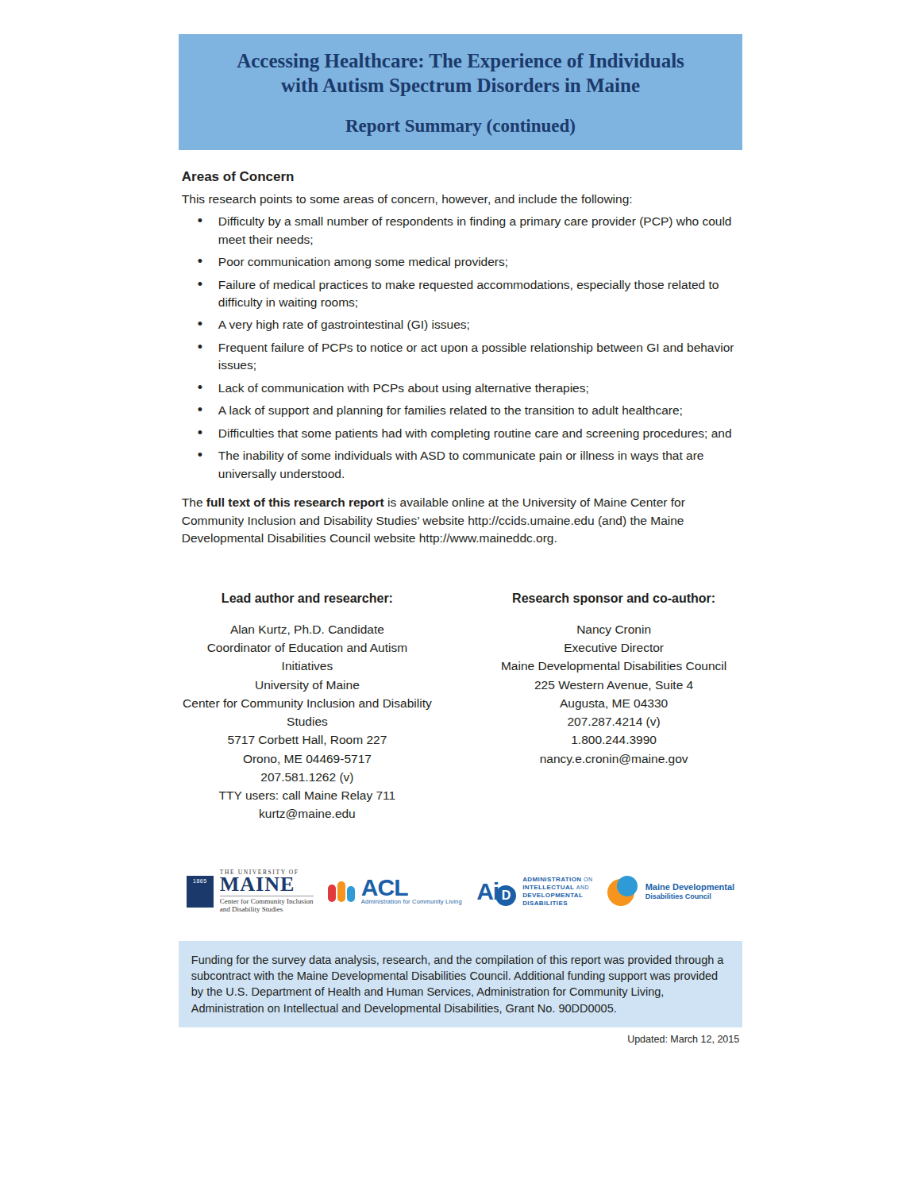Accessing Healthcare: The Experience of Individuals
with Autism Spectrum Disorders in Maine
Report Summary (continued)
Areas of Concern
This research points to some areas of concern, however, and include the following:
Difficulty by a small number of respondents in finding a primary care provider (PCP) who could meet their needs;
Poor communication among some medical providers;
Failure of medical practices to make requested accommodations, especially those related to difficulty in waiting rooms;
A very high rate of gastrointestinal (GI) issues;
Frequent failure of PCPs to notice or act upon a possible relationship between GI and behavior issues;
Lack of communication with PCPs about using alternative therapies;
A lack of support and planning for families related to the transition to adult healthcare;
Difficulties that some patients had with completing routine care and screening procedures; and
The inability of some individuals with ASD to communicate pain or illness in ways that are universally understood.
The full text of this research report is available online at the University of Maine Center for Community Inclusion and Disability Studies’ website http://ccids.umaine.edu (and) the Maine Developmental Disabilities Council website http://www.maineddc.org.
Lead author and researcher:
Alan Kurtz, Ph.D. Candidate
Coordinator of Education and Autism Initiatives
University of Maine
Center for Community Inclusion and Disability Studies
5717 Corbett Hall, Room 227
Orono, ME 04469-5717
207.581.1262 (v)
TTY users: call Maine Relay 711
kurtz@maine.edu
Research sponsor and co-author:
Nancy Cronin
Executive Director
Maine Developmental Disabilities Council
225 Western Avenue, Suite 4
Augusta, ME 04330
207.287.4214 (v)
1.800.244.3990
nancy.e.cronin@maine.gov
1865
THE UNIVERSITY OF
MAINE
Center for Community Inclusion
and Disability Studies
ACL
Administration for Community Living
AiD
ADMINISTRATION ON
INTELLECTUAL AND
DEVELOPMENTAL
DISABILITIES
Maine Developmental
Disabilities Council
Funding for the survey data analysis, research, and the compilation of this report was provided through a subcontract with the Maine Developmental Disabilities Council. Additional funding support was provided by the U.S. Department of Health and Human Services, Administration for Community Living, Administration on Intellectual and Developmental Disabilities, Grant No. 90DD0005.
Updated: March 12, 2015